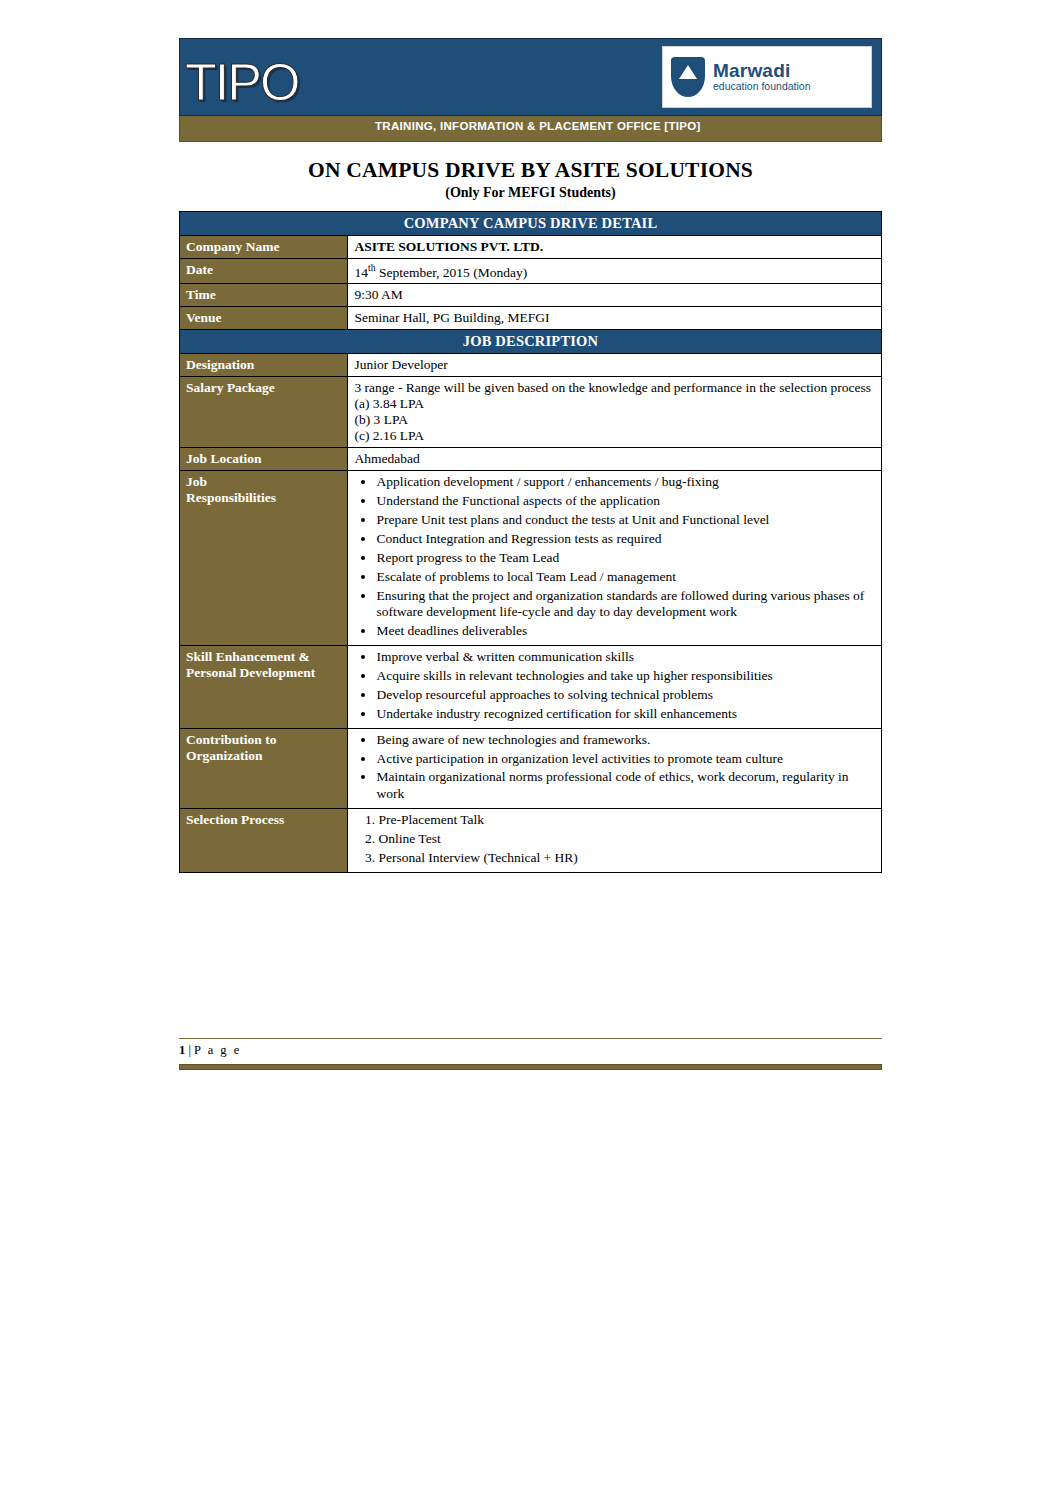TIPO
TRAINING, INFORMATION & PLACEMENT OFFICE [TIPO]
Marwadi
education foundation
ON CAMPUS DRIVE BY ASITE SOLUTIONS
(Only For MEFGI Students)
| COMPANY CAMPUS DRIVE DETAIL |
| Company Name | ASITE SOLUTIONS PVT. LTD. |
| Date | 14 th September, 2015 (Monday) |
| Time | 9:30 AM |
| Venue | Seminar Hall, PG Building, MEFGI |
| JOB DESCRIPTION |
| Designation | Junior Developer |
| Salary Package | 3 range - Range will be given based on the knowledge and performance in the selection process (a) 3.84 LPA (b) 3 LPA (c) 2.16 LPA |
| Job Location | Ahmedabad |
| Job Responsibilities | Application development / support / enhancements / bug-fixing Understand the Functional aspects of the application Prepare Unit test plans and conduct the tests at Unit and Functional level Conduct Integration and Regression tests as required Report progress to the Team Lead Escalate of problems to local Team Lead / management Ensuring that the project and organization standards are followed during various phases of software development life-cycle and day to day development work Meet deadlines deliverables |
| Skill Enhancement & Personal Development | Improve verbal & written communication skills Acquire skills in relevant technologies and take up higher responsibilities Develop resourceful approaches to solving technical problems Undertake industry recognized certification for skill enhancements |
| Contribution to Organization | Being aware of new technologies and frameworks. Active participation in organization level activities to promote team culture Maintain organizational norms professional code of ethics, work decorum, regularity in work |
| Selection Process | Pre-Placement Talk Online Test Personal Interview (Technical + HR) |
1 | P a g e